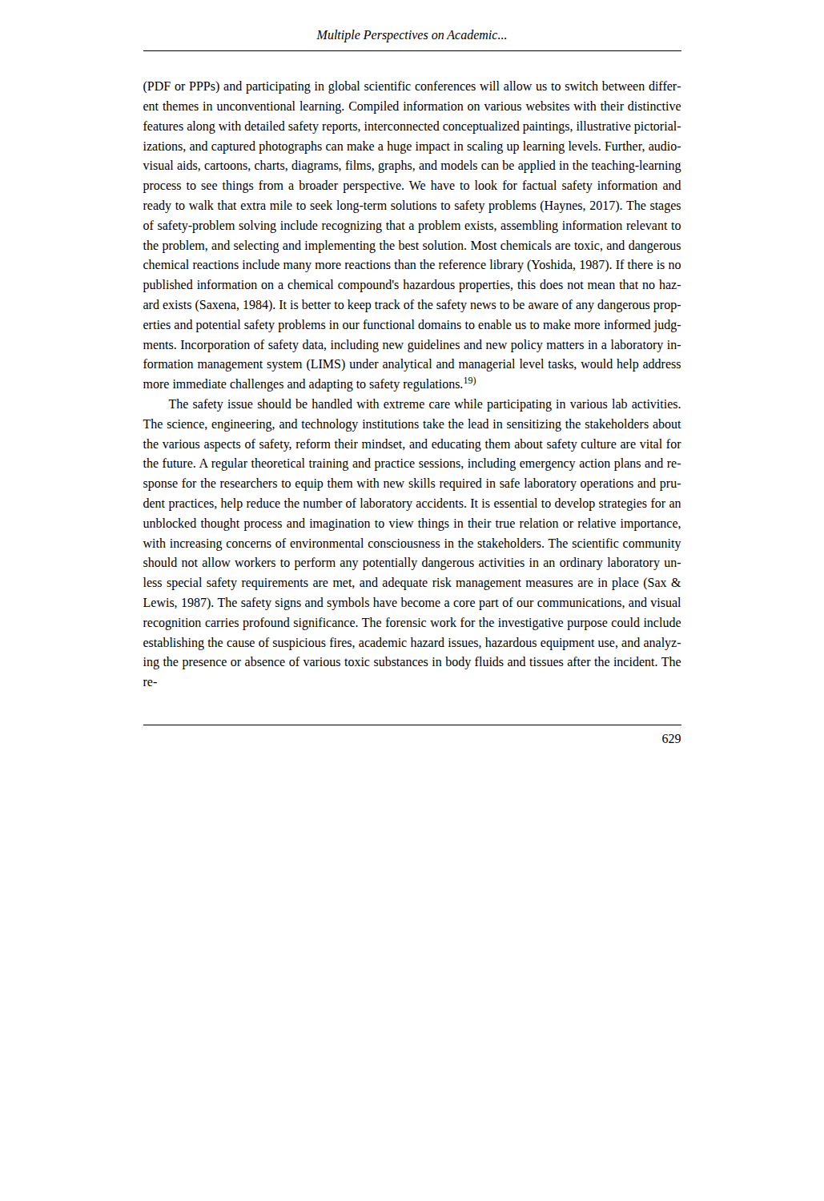Multiple Perspectives on Academic...
(PDF or PPPs) and participating in global scientific conferences will allow us to switch between different themes in unconventional learning. Compiled information on various websites with their distinctive features along with detailed safety reports, interconnected conceptualized paintings, illustrative pictorializations, and captured photographs can make a huge impact in scaling up learning levels. Further, audio-visual aids, cartoons, charts, diagrams, films, graphs, and models can be applied in the teaching-learning process to see things from a broader perspective. We have to look for factual safety information and ready to walk that extra mile to seek long-term solutions to safety problems (Haynes, 2017). The stages of safety-problem solving include recognizing that a problem exists, assembling information relevant to the problem, and selecting and implementing the best solution. Most chemicals are toxic, and dangerous chemical reactions include many more reactions than the reference library (Yoshida, 1987). If there is no published information on a chemical compound's hazardous properties, this does not mean that no hazard exists (Saxena, 1984). It is better to keep track of the safety news to be aware of any dangerous properties and potential safety problems in our functional domains to enable us to make more informed judgments. Incorporation of safety data, including new guidelines and new policy matters in a laboratory information management system (LIMS) under analytical and managerial level tasks, would help address more immediate challenges and adapting to safety regulations.19)
The safety issue should be handled with extreme care while participating in various lab activities. The science, engineering, and technology institutions take the lead in sensitizing the stakeholders about the various aspects of safety, reform their mindset, and educating them about safety culture are vital for the future. A regular theoretical training and practice sessions, including emergency action plans and response for the researchers to equip them with new skills required in safe laboratory operations and prudent practices, help reduce the number of laboratory accidents. It is essential to develop strategies for an unblocked thought process and imagination to view things in their true relation or relative importance, with increasing concerns of environmental consciousness in the stakeholders. The scientific community should not allow workers to perform any potentially dangerous activities in an ordinary laboratory unless special safety requirements are met, and adequate risk management measures are in place (Sax & Lewis, 1987). The safety signs and symbols have become a core part of our communications, and visual recognition carries profound significance. The forensic work for the investigative purpose could include establishing the cause of suspicious fires, academic hazard issues, hazardous equipment use, and analyzing the presence or absence of various toxic substances in body fluids and tissues after the incident. The re-
629